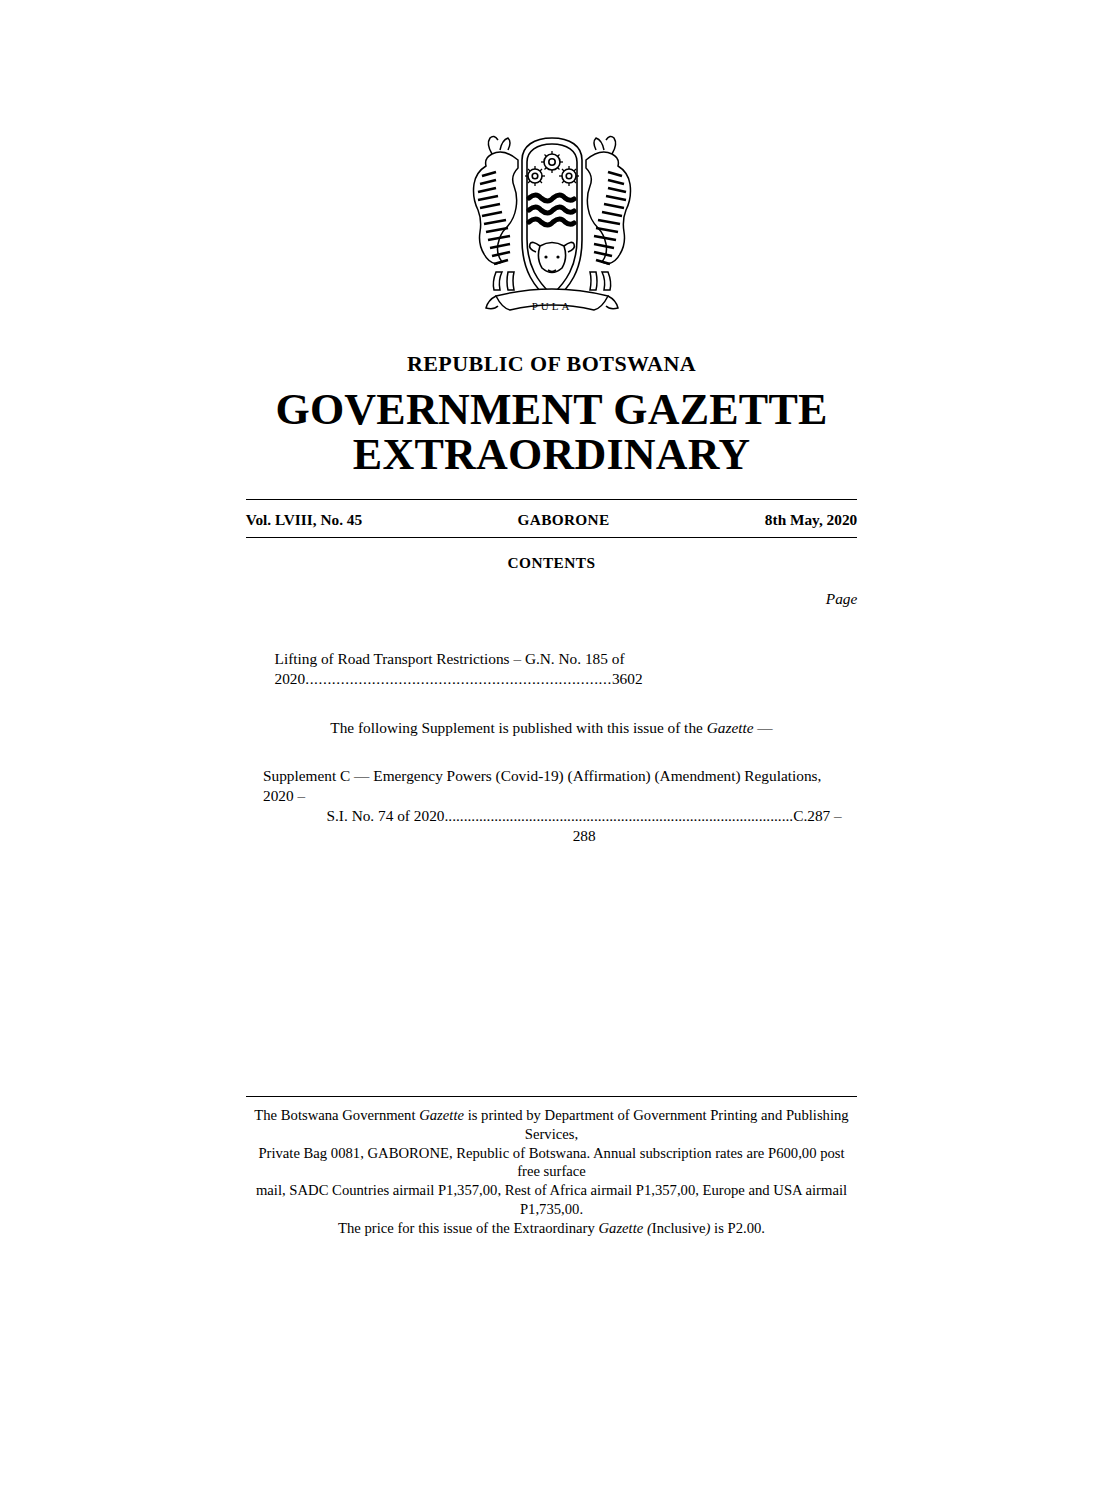PULA
REPUBLIC OF BOTSWANA
GOVERNMENT GAZETTE
EXTRAORDINARY
Vol. LVIII, No. 45 GABORONE 8th May, 2020
CONTENTS
Page
Lifting of Road Transport Restrictions – G.N. No. 185 of 2020..................................................................... 3602
The following Supplement is published with this issue of the Gazette —
Supplement C — Emergency Powers (Covid-19) (Affirmation) (Amendment) Regulations, 2020 – S.I. No. 74 of 2020........................................................................................... C.287 – 288
The Botswana Government Gazette is printed by Department of Government Printing and Publishing Services,
Private Bag 0081, GABORONE, Republic of Botswana. Annual subscription rates are P600,00 post free surface
mail, SADC Countries airmail P1,357,00, Rest of Africa airmail P1,357,00, Europe and USA airmail P1,735,00.
The price for this issue of the Extraordinary Gazette (Inclusive) is P2.00.